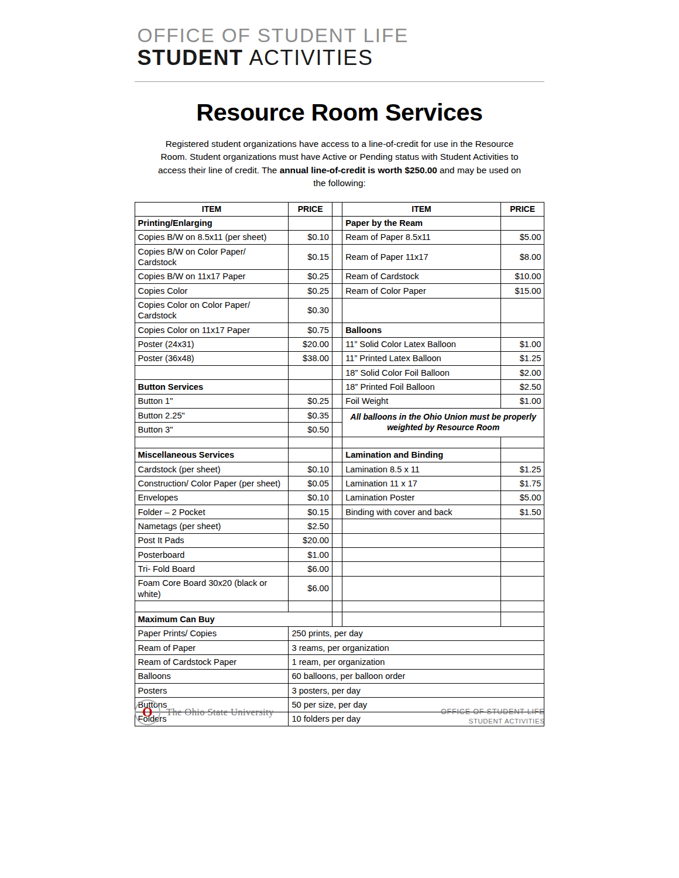OFFICE OF STUDENT LIFE
STUDENT ACTIVITIES
Resource Room Services
Registered student organizations have access to a line-of-credit for use in the Resource Room. Student organizations must have Active or Pending status with Student Activities to access their line of credit. The annual line-of-credit is worth $250.00 and may be used on the following:
| ITEM | PRICE | | ITEM | PRICE |
| --- | --- | --- | --- | --- |
| Printing/Enlarging | | | Paper by the Ream | |
| Copies B/W on 8.5x11 (per sheet) | $0.10 | | Ream of Paper 8.5x11 | $5.00 |
| Copies B/W on Color Paper/ Cardstock | $0.15 | | Ream of Paper 11x17 | $8.00 |
| Copies B/W on 11x17 Paper | $0.25 | | Ream of Cardstock | $10.00 |
| Copies Color | $0.25 | | Ream of Color Paper | $15.00 |
| Copies Color on Color Paper/ Cardstock | $0.30 | | | |
| Copies Color on 11x17 Paper | $0.75 | | Balloons | |
| Poster (24x31) | $20.00 | | 11” Solid Color Latex Balloon | $1.00 |
| Poster (36x48) | $38.00 | | 11” Printed Latex Balloon | $1.25 |
| | | | 18” Solid Color Foil Balloon | $2.00 |
| Button Services | | | 18” Printed Foil Balloon | $2.50 |
| Button 1" | $0.25 | | Foil Weight | $1.00 |
| Button 2.25" | $0.35 | | All balloons in the Ohio Union must be properly weighted by Resource Room |
| Button 3" | $0.50 | |
| Miscellaneous Services | | | Lamination and Binding | |
| Cardstock (per sheet) | $0.10 | | Lamination 8.5 x 11 | $1.25 |
| Construction/ Color Paper (per sheet) | $0.05 | | Lamination 11 x 17 | $1.75 |
| Envelopes | $0.10 | | Lamination Poster | $5.00 |
| Folder – 2 Pocket | $0.15 | | Binding with cover and back | $1.50 |
| Nametags (per sheet) | $2.50 | | | |
| Post It Pads | $20.00 | | | |
| Posterboard | $1.00 | | | |
| Tri- Fold Board | $6.00 | | | |
| Foam Core Board 30x20 (black or white) | $6.00 | | | |
| Maximum Can Buy | | | |
| Paper Prints/ Copies | 250 prints, per day |
| Ream of Paper | 3 reams, per organization |
| Ream of Cardstock Paper | 1 ream, per organization |
| Balloons | 60 balloons, per balloon order |
| Posters | 3 posters, per day |
| Buttons | 50 per size, per day |
| Folders | 10 folders per day |
The Ohio State University
OFFICE OF STUDENT LIFE
STUDENT ACTIVITIES